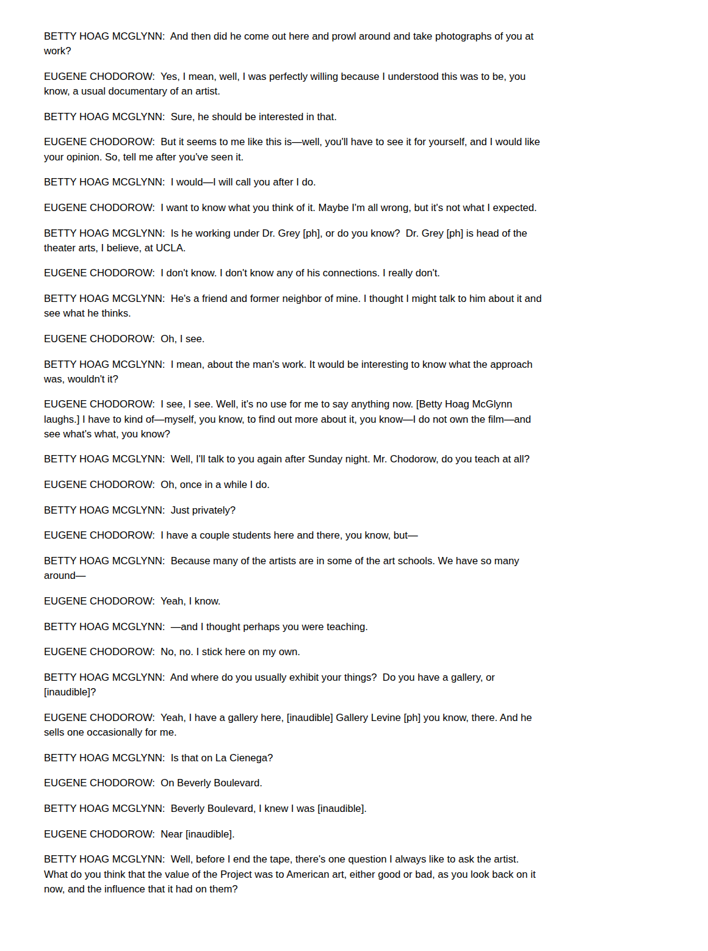Betty Hoag McGlynn: And then did he come out here and prowl around and take photographs of you at work?
Eugene Chodorow: Yes, I mean, well, I was perfectly willing because I understood this was to be, you know, a usual documentary of an artist.
Betty Hoag McGlynn: Sure, he should be interested in that.
Eugene Chodorow: But it seems to me like this is—well, you'll have to see it for yourself, and I would like your opinion. So, tell me after you've seen it.
Betty Hoag McGlynn: I would—I will call you after I do.
Eugene Chodorow: I want to know what you think of it. Maybe I'm all wrong, but it's not what I expected.
Betty Hoag McGlynn: Is he working under Dr. Grey [ph], or do you know? Dr. Grey [ph] is head of the theater arts, I believe, at UCLA.
Eugene Chodorow: I don't know. I don't know any of his connections. I really don't.
Betty Hoag McGlynn: He's a friend and former neighbor of mine. I thought I might talk to him about it and see what he thinks.
Eugene Chodorow: Oh, I see.
Betty Hoag McGlynn: I mean, about the man's work. It would be interesting to know what the approach was, wouldn't it?
Eugene Chodorow: I see, I see. Well, it's no use for me to say anything now. [Betty Hoag McGlynn laughs.] I have to kind of—myself, you know, to find out more about it, you know—I do not own the film—and see what's what, you know?
Betty Hoag McGlynn: Well, I'll talk to you again after Sunday night. Mr. Chodorow, do you teach at all?
Eugene Chodorow: Oh, once in a while I do.
Betty Hoag McGlynn: Just privately?
Eugene Chodorow: I have a couple students here and there, you know, but—
Betty Hoag McGlynn: Because many of the artists are in some of the art schools. We have so many around—
Eugene Chodorow: Yeah, I know.
Betty Hoag McGlynn: —and I thought perhaps you were teaching.
Eugene Chodorow: No, no. I stick here on my own.
Betty Hoag McGlynn: And where do you usually exhibit your things? Do you have a gallery, or [inaudible]?
Eugene Chodorow: Yeah, I have a gallery here, [inaudible] Gallery Levine [ph] you know, there. And he sells one occasionally for me.
Betty Hoag McGlynn: Is that on La Cienega?
Eugene Chodorow: On Beverly Boulevard.
Betty Hoag McGlynn: Beverly Boulevard, I knew I was [inaudible].
Eugene Chodorow: Near [inaudible].
Betty Hoag McGlynn: Well, before I end the tape, there's one question I always like to ask the artist. What do you think that the value of the Project was to American art, either good or bad, as you look back on it now, and the influence that it had on them?